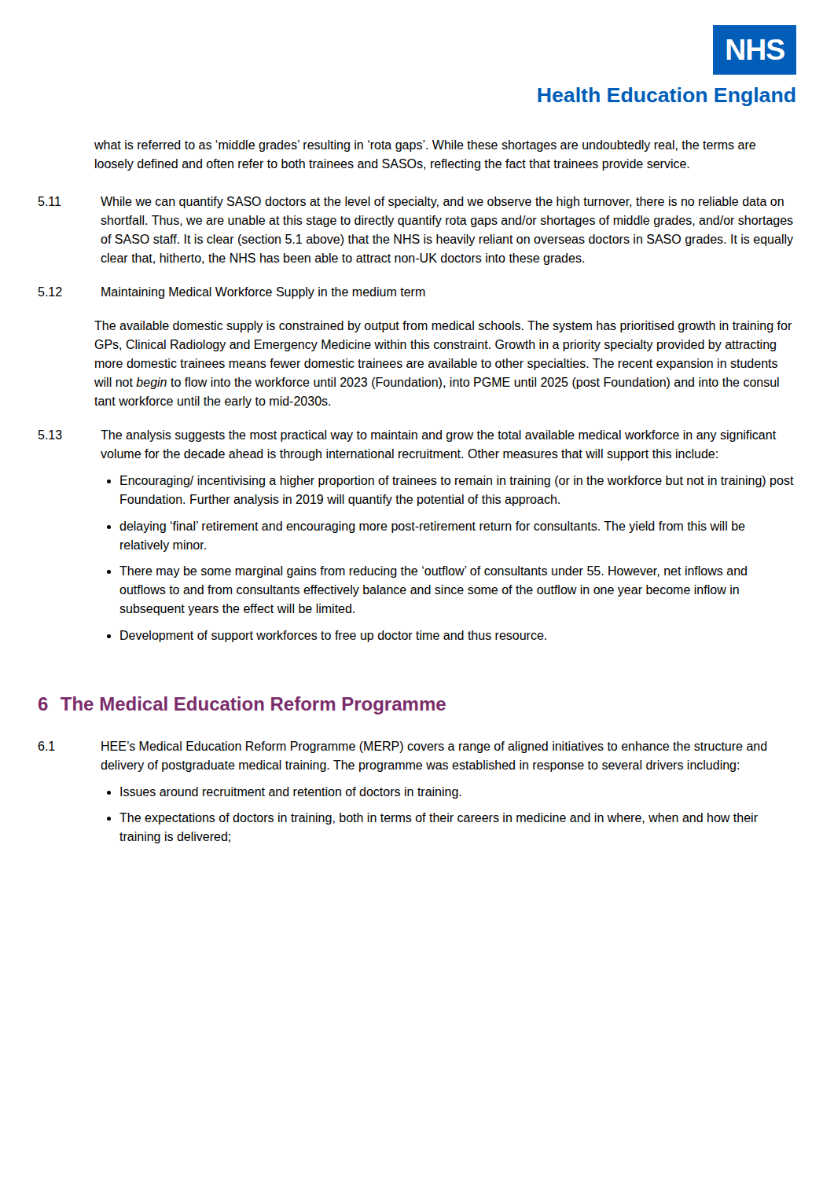NHS Health Education England
what is referred to as ‘middle grades’ resulting in ‘rota gaps’. While these shortages are undoubtedly real, the terms are loosely defined and often refer to both trainees and SASOs, reflecting the fact that trainees provide service.
5.11
While we can quantify SASO doctors at the level of specialty, and we observe the high turnover, there is no reliable data on shortfall. Thus, we are unable at this stage to directly quantify rota gaps and/or shortages of middle grades, and/or shortages of SASO staff. It is clear (section 5.1 above) that the NHS is heavily reliant on overseas doctors in SASO grades. It is equally clear that, hitherto, the NHS has been able to attract non-UK doctors into these grades.
5.12
Maintaining Medical Workforce Supply in the medium term
The available domestic supply is constrained by output from medical schools. The system has prioritised growth in training for GPs, Clinical Radiology and Emergency Medicine within this constraint. Growth in a priority specialty provided by attracting more domestic trainees means fewer domestic trainees are available to other specialties. The recent expansion in students will not begin to flow into the workforce until 2023 (Foundation), into PGME until 2025 (post Foundation) and into the consul tant workforce until the early to mid-2030s.
5.13
The analysis suggests the most practical way to maintain and grow the total available medical workforce in any significant volume for the decade ahead is through international recruitment. Other measures that will support this include:
Encouraging/ incentivising a higher proportion of trainees to remain in training (or in the workforce but not in training) post Foundation. Further analysis in 2019 will quantify the potential of this approach.
delaying ‘final’ retirement and encouraging more post-retirement return for consultants. The yield from this will be relatively minor.
There may be some marginal gains from reducing the ‘outflow’ of consultants under 55. However, net inflows and outflows to and from consultants effectively balance and since some of the outflow in one year become inflow in subsequent years the effect will be limited.
Development of support workforces to free up doctor time and thus resource.
6 The Medical Education Reform Programme
6.1
HEE’s Medical Education Reform Programme (MERP) covers a range of aligned initiatives to enhance the structure and delivery of postgraduate medical training. The programme was established in response to several drivers including:
Issues around recruitment and retention of doctors in training.
The expectations of doctors in training, both in terms of their careers in medicine and in where, when and how their training is delivered;